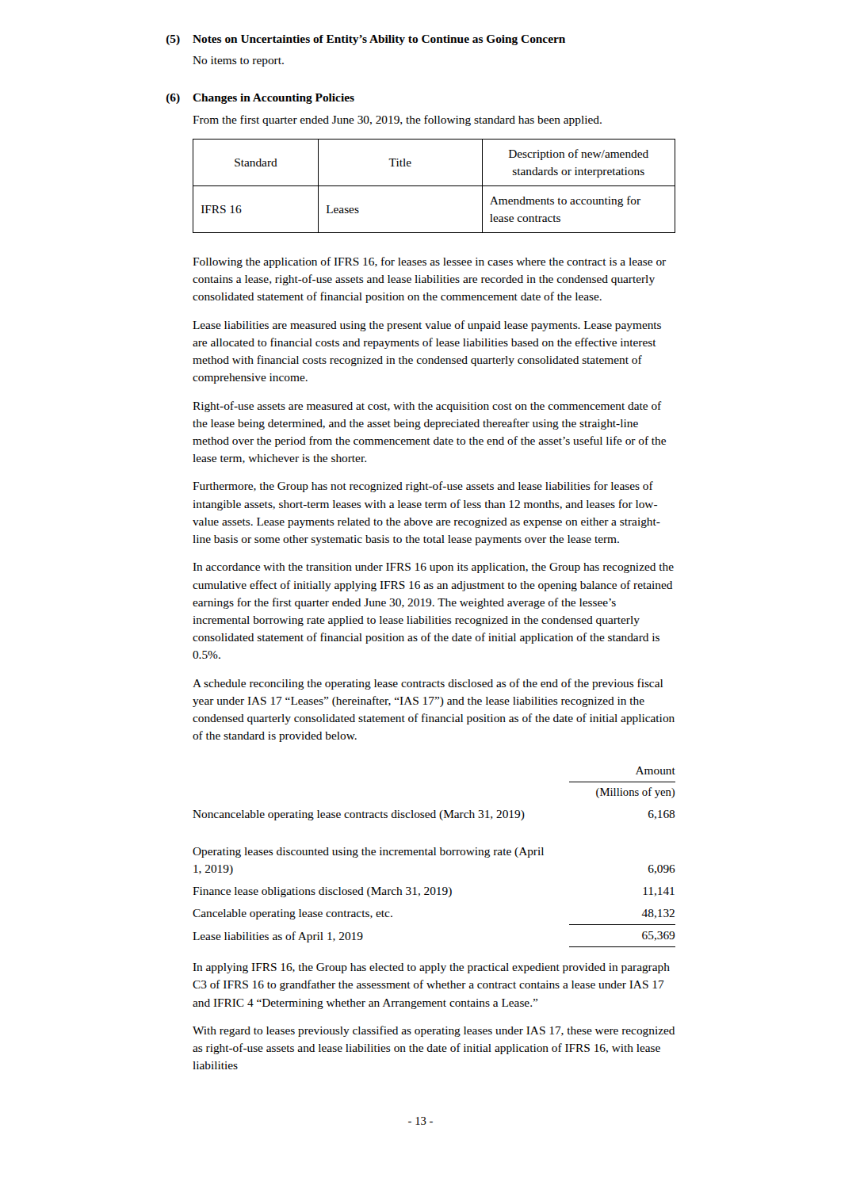(5) Notes on Uncertainties of Entity’s Ability to Continue as Going Concern
No items to report.
(6) Changes in Accounting Policies
From the first quarter ended June 30, 2019, the following standard has been applied.
| Standard | Title | Description of new/amended standards or interpretations |
| --- | --- | --- |
| IFRS 16 | Leases | Amendments to accounting for lease contracts |
Following the application of IFRS 16, for leases as lessee in cases where the contract is a lease or contains a lease, right-of-use assets and lease liabilities are recorded in the condensed quarterly consolidated statement of financial position on the commencement date of the lease.
Lease liabilities are measured using the present value of unpaid lease payments. Lease payments are allocated to financial costs and repayments of lease liabilities based on the effective interest method with financial costs recognized in the condensed quarterly consolidated statement of comprehensive income.
Right-of-use assets are measured at cost, with the acquisition cost on the commencement date of the lease being determined, and the asset being depreciated thereafter using the straight-line method over the period from the commencement date to the end of the asset’s useful life or of the lease term, whichever is the shorter.
Furthermore, the Group has not recognized right-of-use assets and lease liabilities for leases of intangible assets, short-term leases with a lease term of less than 12 months, and leases for low-value assets. Lease payments related to the above are recognized as expense on either a straight-line basis or some other systematic basis to the total lease payments over the lease term.
In accordance with the transition under IFRS 16 upon its application, the Group has recognized the cumulative effect of initially applying IFRS 16 as an adjustment to the opening balance of retained earnings for the first quarter ended June 30, 2019. The weighted average of the lessee’s incremental borrowing rate applied to lease liabilities recognized in the condensed quarterly consolidated statement of financial position as of the date of initial application of the standard is 0.5%.
A schedule reconciling the operating lease contracts disclosed as of the end of the previous fiscal year under IAS 17 “Leases” (hereinafter, “IAS 17”) and the lease liabilities recognized in the condensed quarterly consolidated statement of financial position as of the date of initial application of the standard is provided below.
| | Amount |
| | (Millions of yen) |
| Noncancelable operating lease contracts disclosed (March 31, 2019) | 6,168 |
| Operating leases discounted using the incremental borrowing rate (April 1, 2019) | 6,096 |
| Finance lease obligations disclosed (March 31, 2019) | 11,141 |
| Cancelable operating lease contracts, etc. | 48,132 |
| Lease liabilities as of April 1, 2019 | 65,369 |
In applying IFRS 16, the Group has elected to apply the practical expedient provided in paragraph C3 of IFRS 16 to grandfather the assessment of whether a contract contains a lease under IAS 17 and IFRIC 4 “Determining whether an Arrangement contains a Lease.”
With regard to leases previously classified as operating leases under IAS 17, these were recognized as right-of-use assets and lease liabilities on the date of initial application of IFRS 16, with lease liabilities
- 13 -